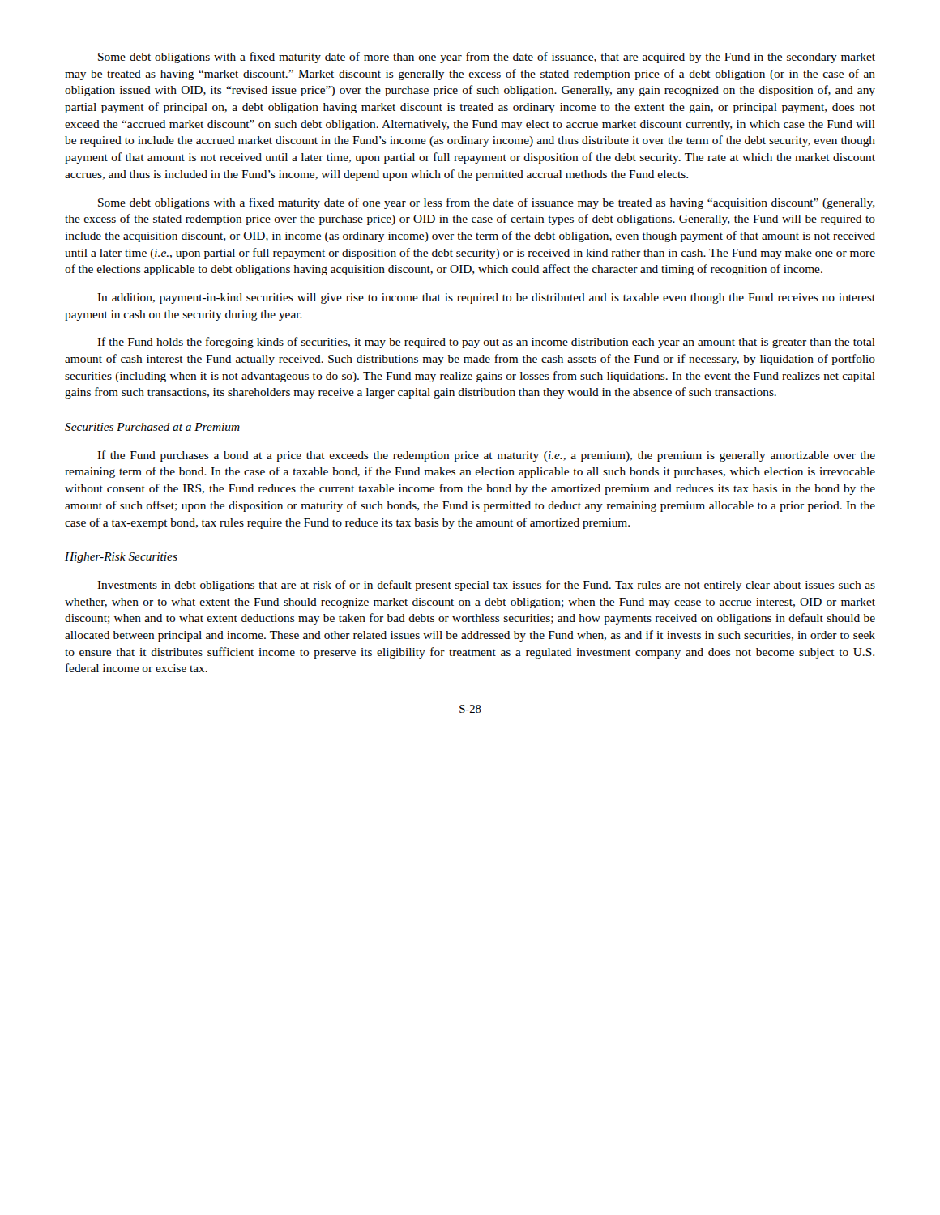Some debt obligations with a fixed maturity date of more than one year from the date of issuance, that are acquired by the Fund in the secondary market may be treated as having “market discount.” Market discount is generally the excess of the stated redemption price of a debt obligation (or in the case of an obligation issued with OID, its “revised issue price”) over the purchase price of such obligation. Generally, any gain recognized on the disposition of, and any partial payment of principal on, a debt obligation having market discount is treated as ordinary income to the extent the gain, or principal payment, does not exceed the “accrued market discount” on such debt obligation. Alternatively, the Fund may elect to accrue market discount currently, in which case the Fund will be required to include the accrued market discount in the Fund’s income (as ordinary income) and thus distribute it over the term of the debt security, even though payment of that amount is not received until a later time, upon partial or full repayment or disposition of the debt security. The rate at which the market discount accrues, and thus is included in the Fund’s income, will depend upon which of the permitted accrual methods the Fund elects.
Some debt obligations with a fixed maturity date of one year or less from the date of issuance may be treated as having “acquisition discount” (generally, the excess of the stated redemption price over the purchase price) or OID in the case of certain types of debt obligations. Generally, the Fund will be required to include the acquisition discount, or OID, in income (as ordinary income) over the term of the debt obligation, even though payment of that amount is not received until a later time (i.e., upon partial or full repayment or disposition of the debt security) or is received in kind rather than in cash. The Fund may make one or more of the elections applicable to debt obligations having acquisition discount, or OID, which could affect the character and timing of recognition of income.
In addition, payment-in-kind securities will give rise to income that is required to be distributed and is taxable even though the Fund receives no interest payment in cash on the security during the year.
If the Fund holds the foregoing kinds of securities, it may be required to pay out as an income distribution each year an amount that is greater than the total amount of cash interest the Fund actually received. Such distributions may be made from the cash assets of the Fund or if necessary, by liquidation of portfolio securities (including when it is not advantageous to do so). The Fund may realize gains or losses from such liquidations. In the event the Fund realizes net capital gains from such transactions, its shareholders may receive a larger capital gain distribution than they would in the absence of such transactions.
Securities Purchased at a Premium
If the Fund purchases a bond at a price that exceeds the redemption price at maturity (i.e., a premium), the premium is generally amortizable over the remaining term of the bond. In the case of a taxable bond, if the Fund makes an election applicable to all such bonds it purchases, which election is irrevocable without consent of the IRS, the Fund reduces the current taxable income from the bond by the amortized premium and reduces its tax basis in the bond by the amount of such offset; upon the disposition or maturity of such bonds, the Fund is permitted to deduct any remaining premium allocable to a prior period. In the case of a tax-exempt bond, tax rules require the Fund to reduce its tax basis by the amount of amortized premium.
Higher-Risk Securities
Investments in debt obligations that are at risk of or in default present special tax issues for the Fund. Tax rules are not entirely clear about issues such as whether, when or to what extent the Fund should recognize market discount on a debt obligation; when the Fund may cease to accrue interest, OID or market discount; when and to what extent deductions may be taken for bad debts or worthless securities; and how payments received on obligations in default should be allocated between principal and income. These and other related issues will be addressed by the Fund when, as and if it invests in such securities, in order to seek to ensure that it distributes sufficient income to preserve its eligibility for treatment as a regulated investment company and does not become subject to U.S. federal income or excise tax.
S-28